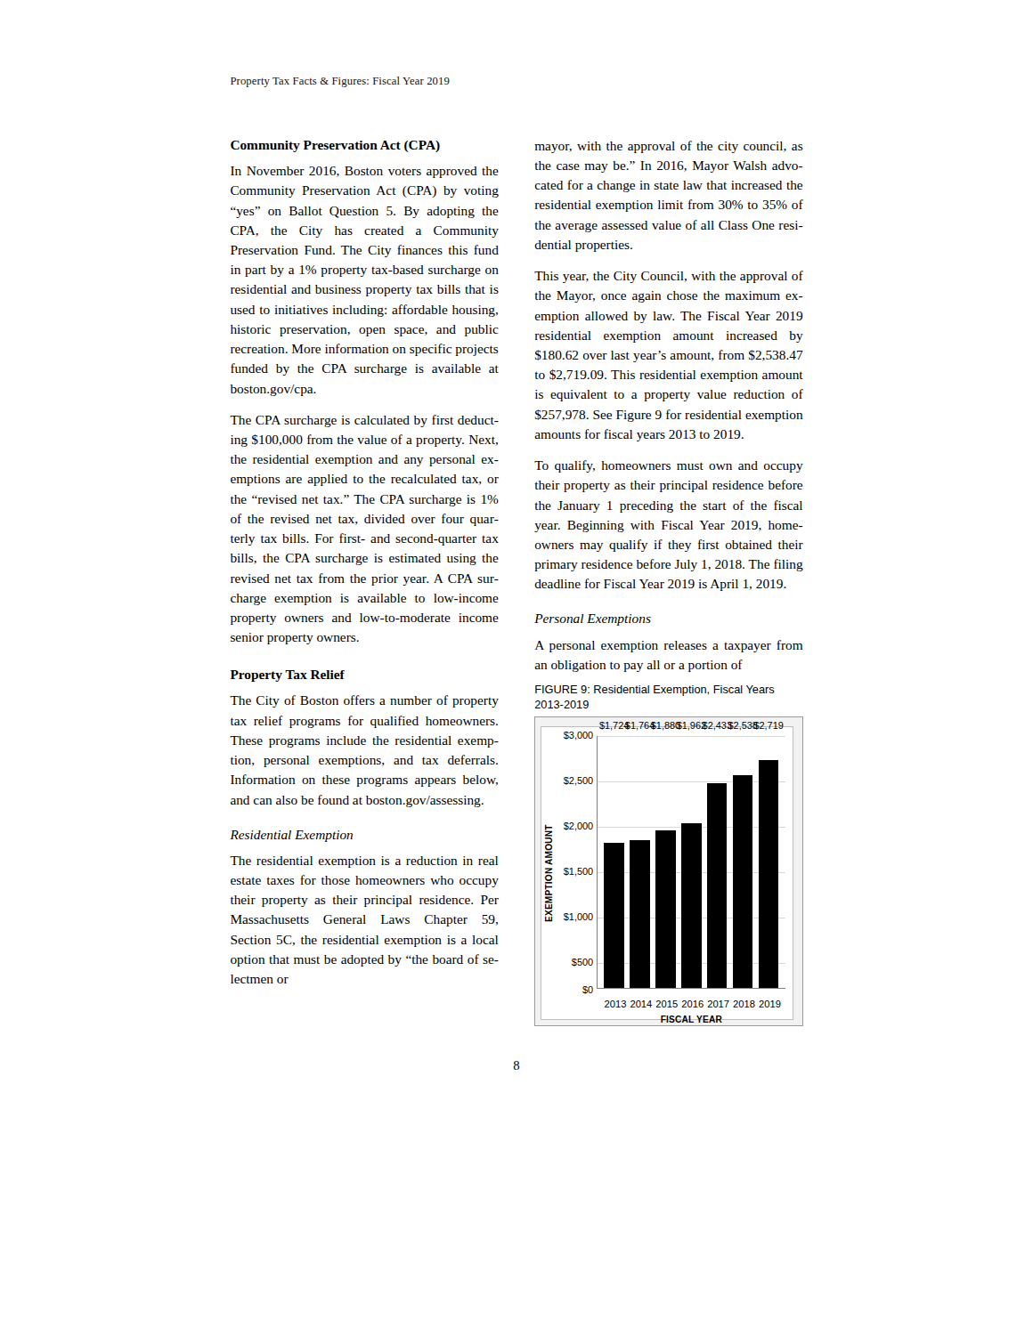Property Tax Facts & Figures: Fiscal Year 2019
Community Preservation Act (CPA)
In November 2016, Boston voters approved the Community Preservation Act (CPA) by voting “yes” on Ballot Question 5. By adopting the CPA, the City has created a Community Preservation Fund. The City finances this fund in part by a 1% property tax-based surcharge on residential and business property tax bills that is used to initiatives including: affordable housing, historic preservation, open space, and public recreation. More information on specific projects funded by the CPA surcharge is available at boston.gov/cpa.
The CPA surcharge is calculated by first deducting $100,000 from the value of a property. Next, the residential exemption and any personal exemptions are applied to the recalculated tax, or the “revised net tax.” The CPA surcharge is 1% of the revised net tax, divided over four quarterly tax bills. For first- and second-quarter tax bills, the CPA surcharge is estimated using the revised net tax from the prior year. A CPA surcharge exemption is available to low-income property owners and low-to-moderate income senior property owners.
Property Tax Relief
The City of Boston offers a number of property tax relief programs for qualified homeowners. These programs include the residential exemption, personal exemptions, and tax deferrals. Information on these programs appears below, and can also be found at boston.gov/assessing.
Residential Exemption
The residential exemption is a reduction in real estate taxes for those homeowners who occupy their property as their principal residence. Per Massachusetts General Laws Chapter 59, Section 5C, the residential exemption is a local option that must be adopted by “the board of selectmen or
mayor, with the approval of the city council, as the case may be.” In 2016, Mayor Walsh advocated for a change in state law that increased the residential exemption limit from 30% to 35% of the average assessed value of all Class One residential properties.
This year, the City Council, with the approval of the Mayor, once again chose the maximum exemption allowed by law. The Fiscal Year 2019 residential exemption amount increased by $180.62 over last year’s amount, from $2,538.47 to $2,719.09. This residential exemption amount is equivalent to a property value reduction of $257,978. See Figure 9 for residential exemption amounts for fiscal years 2013 to 2019.
To qualify, homeowners must own and occupy their property as their principal residence before the January 1 preceding the start of the fiscal year. Beginning with Fiscal Year 2019, homeowners may qualify if they first obtained their primary residence before July 1, 2018. The filing deadline for Fiscal Year 2019 is April 1, 2019.
Personal Exemptions
A personal exemption releases a taxpayer from an obligation to pay all or a portion of
FIGURE 9: Residential Exemption, Fiscal Years 2013-2019
EXEMPTION AMOUNT
$3,000 $2,500 $2,000 $1,500 $1,000 $500 $0
$1,724
$1,764
$1,880
$1,962
$2,433
$2,538
$2,719
2013 2014 2015 2016 2017 2018 2019
FISCAL YEAR
8